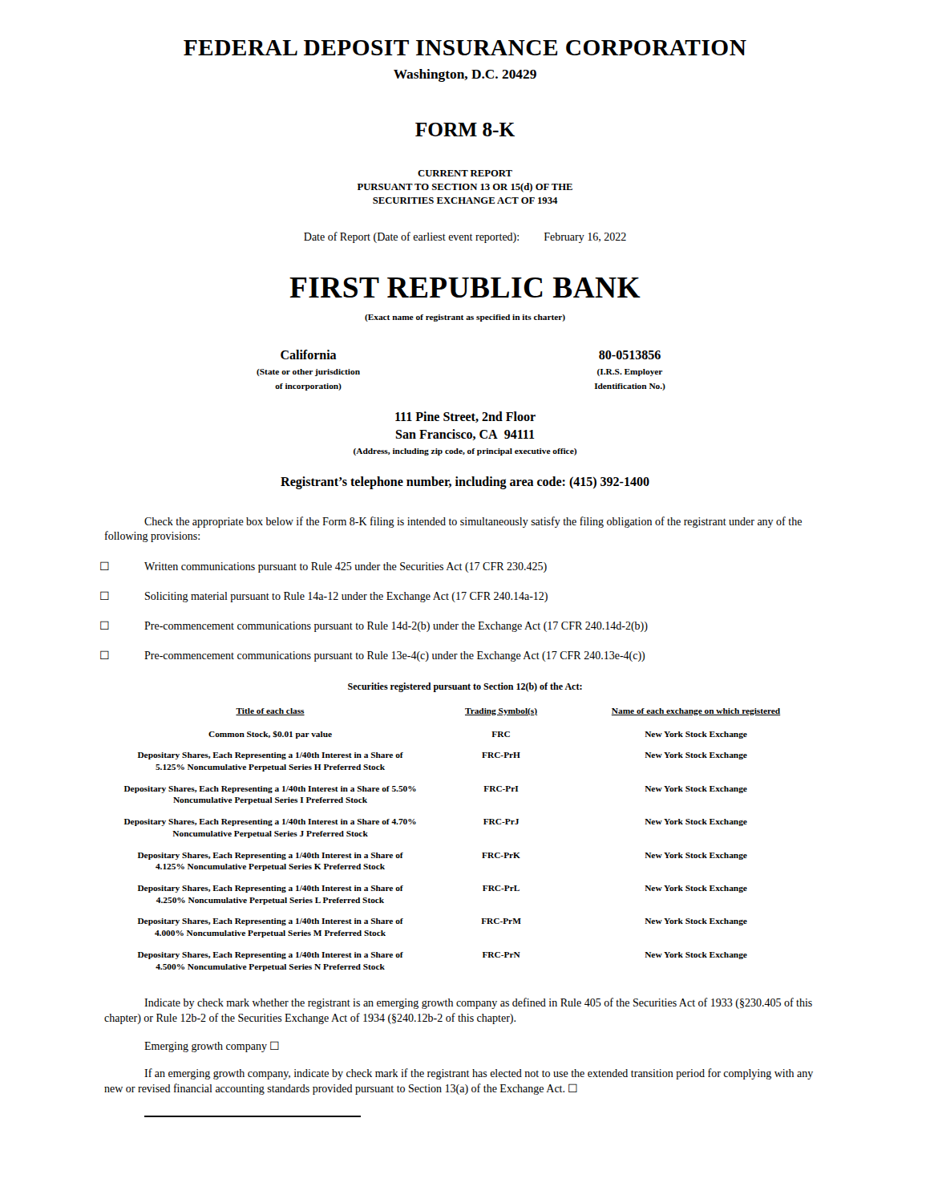FEDERAL DEPOSIT INSURANCE CORPORATION
Washington, D.C. 20429
FORM 8-K
CURRENT REPORT
PURSUANT TO SECTION 13 OR 15(d) OF THE
SECURITIES EXCHANGE ACT OF 1934
Date of Report (Date of earliest event reported): February 16, 2022
FIRST REPUBLIC BANK
(Exact name of registrant as specified in its charter)
| California (State or other jurisdiction of incorporation) | 80-0513856 (I.R.S. Employer Identification No.) |
111 Pine Street, 2nd Floor
San Francisco, CA 94111
(Address, including zip code, of principal executive office)
Registrant’s telephone number, including area code: (415) 392-1400
Check the appropriate box below if the Form 8-K filing is intended to simultaneously satisfy the filing obligation of the registrant under any of the following provisions:
☐Written communications pursuant to Rule 425 under the Securities Act (17 CFR 230.425)
☐Soliciting material pursuant to Rule 14a-12 under the Exchange Act (17 CFR 240.14a-12)
☐Pre-commencement communications pursuant to Rule 14d-2(b) under the Exchange Act (17 CFR 240.14d-2(b))
☐Pre-commencement communications pursuant to Rule 13e-4(c) under the Exchange Act (17 CFR 240.13e-4(c))
Securities registered pursuant to Section 12(b) of the Act:
| Title of each class | Trading Symbol(s) | Name of each exchange on which registered |
| --- | --- | --- |
| Common Stock, $0.01 par value | FRC | New York Stock Exchange |
| Depositary Shares, Each Representing a 1/40th Interest in a Share of 5.125% Noncumulative Perpetual Series H Preferred Stock | FRC-PrH | New York Stock Exchange |
| Depositary Shares, Each Representing a 1/40th Interest in a Share of 5.50% Noncumulative Perpetual Series I Preferred Stock | FRC-PrI | New York Stock Exchange |
| Depositary Shares, Each Representing a 1/40th Interest in a Share of 4.70% Noncumulative Perpetual Series J Preferred Stock | FRC-PrJ | New York Stock Exchange |
| Depositary Shares, Each Representing a 1/40th Interest in a Share of 4.125% Noncumulative Perpetual Series K Preferred Stock | FRC-PrK | New York Stock Exchange |
| Depositary Shares, Each Representing a 1/40th Interest in a Share of 4.250% Noncumulative Perpetual Series L Preferred Stock | FRC-PrL | New York Stock Exchange |
| Depositary Shares, Each Representing a 1/40th Interest in a Share of 4.000% Noncumulative Perpetual Series M Preferred Stock | FRC-PrM | New York Stock Exchange |
| Depositary Shares, Each Representing a 1/40th Interest in a Share of 4.500% Noncumulative Perpetual Series N Preferred Stock | FRC-PrN | New York Stock Exchange |
Indicate by check mark whether the registrant is an emerging growth company as defined in Rule 405 of the Securities Act of 1933 (§230.405 of this chapter) or Rule 12b-2 of the Securities Exchange Act of 1934 (§240.12b-2 of this chapter).
Emerging growth company ☐
If an emerging growth company, indicate by check mark if the registrant has elected not to use the extended transition period for complying with any new or revised financial accounting standards provided pursuant to Section 13(a) of the Exchange Act. ☐